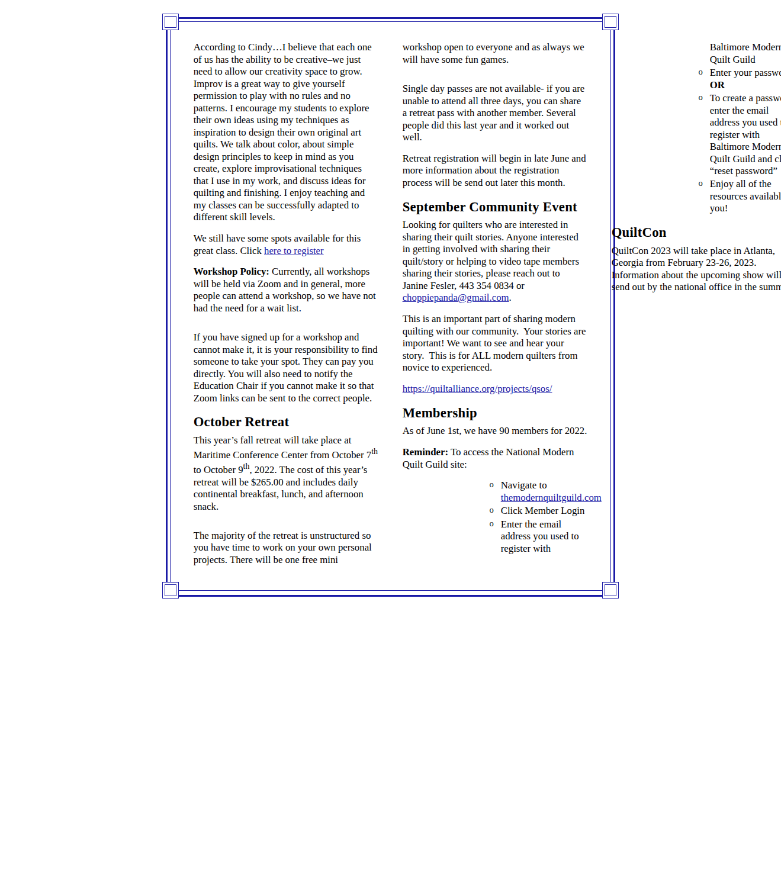According to Cindy…I believe that each one of us has the ability to be creative–we just need to allow our creativity space to grow. Improv is a great way to give yourself permission to play with no rules and no patterns. I encourage my students to explore their own ideas using my techniques as inspiration to design their own original art quilts. We talk about color, about simple design principles to keep in mind as you create, explore improvisational techniques that I use in my work, and discuss ideas for quilting and finishing. I enjoy teaching and my classes can be successfully adapted to different skill levels.
We still have some spots available for this great class. Click here to register
Workshop Policy: Currently, all workshops will be held via Zoom and in general, more people can attend a workshop, so we have not had the need for a wait list.
If you have signed up for a workshop and cannot make it, it is your responsibility to find someone to take your spot. They can pay you directly. You will also need to notify the Education Chair if you cannot make it so that Zoom links can be sent to the correct people.
October Retreat
This year’s fall retreat will take place at Maritime Conference Center from October 7th to October 9th, 2022. The cost of this year’s retreat will be $265.00 and includes daily continental breakfast, lunch, and afternoon snack.
The majority of the retreat is unstructured so you have time to work on your own personal projects. There will be one free mini workshop open to everyone and as always we will have some fun games.
Single day passes are not available- if you are unable to attend all three days, you can share a retreat pass with another member. Several people did this last year and it worked out well.
Retreat registration will begin in late June and more information about the registration process will be send out later this month.
September Community Event
Looking for quilters who are interested in sharing their quilt stories. Anyone interested in getting involved with sharing their quilt/story or helping to video tape members sharing their stories, please reach out to Janine Fesler, 443 354 0834 or choppiepanda@gmail.com.
This is an important part of sharing modern quilting with our community. Your stories are important! We want to see and hear your story. This is for ALL modern quilters from novice to experienced.
https://quiltalliance.org/projects/qsos/
Membership
As of June 1st, we have 90 members for 2022.
Reminder: To access the National Modern Quilt Guild site:
Navigate to themodernquiltguild.com
Click Member Login
Enter the email address you used to register with Baltimore Modern Quilt Guild
Enter your password, OR
To create a password, enter the email address you used to register with Baltimore Modern Quilt Guild and click “reset password”
Enjoy all of the resources available to you!
QuiltCon
QuiltCon 2023 will take place in Atlanta, Georgia from February 23-26, 2023. Information about the upcoming show will be send out by the national office in the summer.